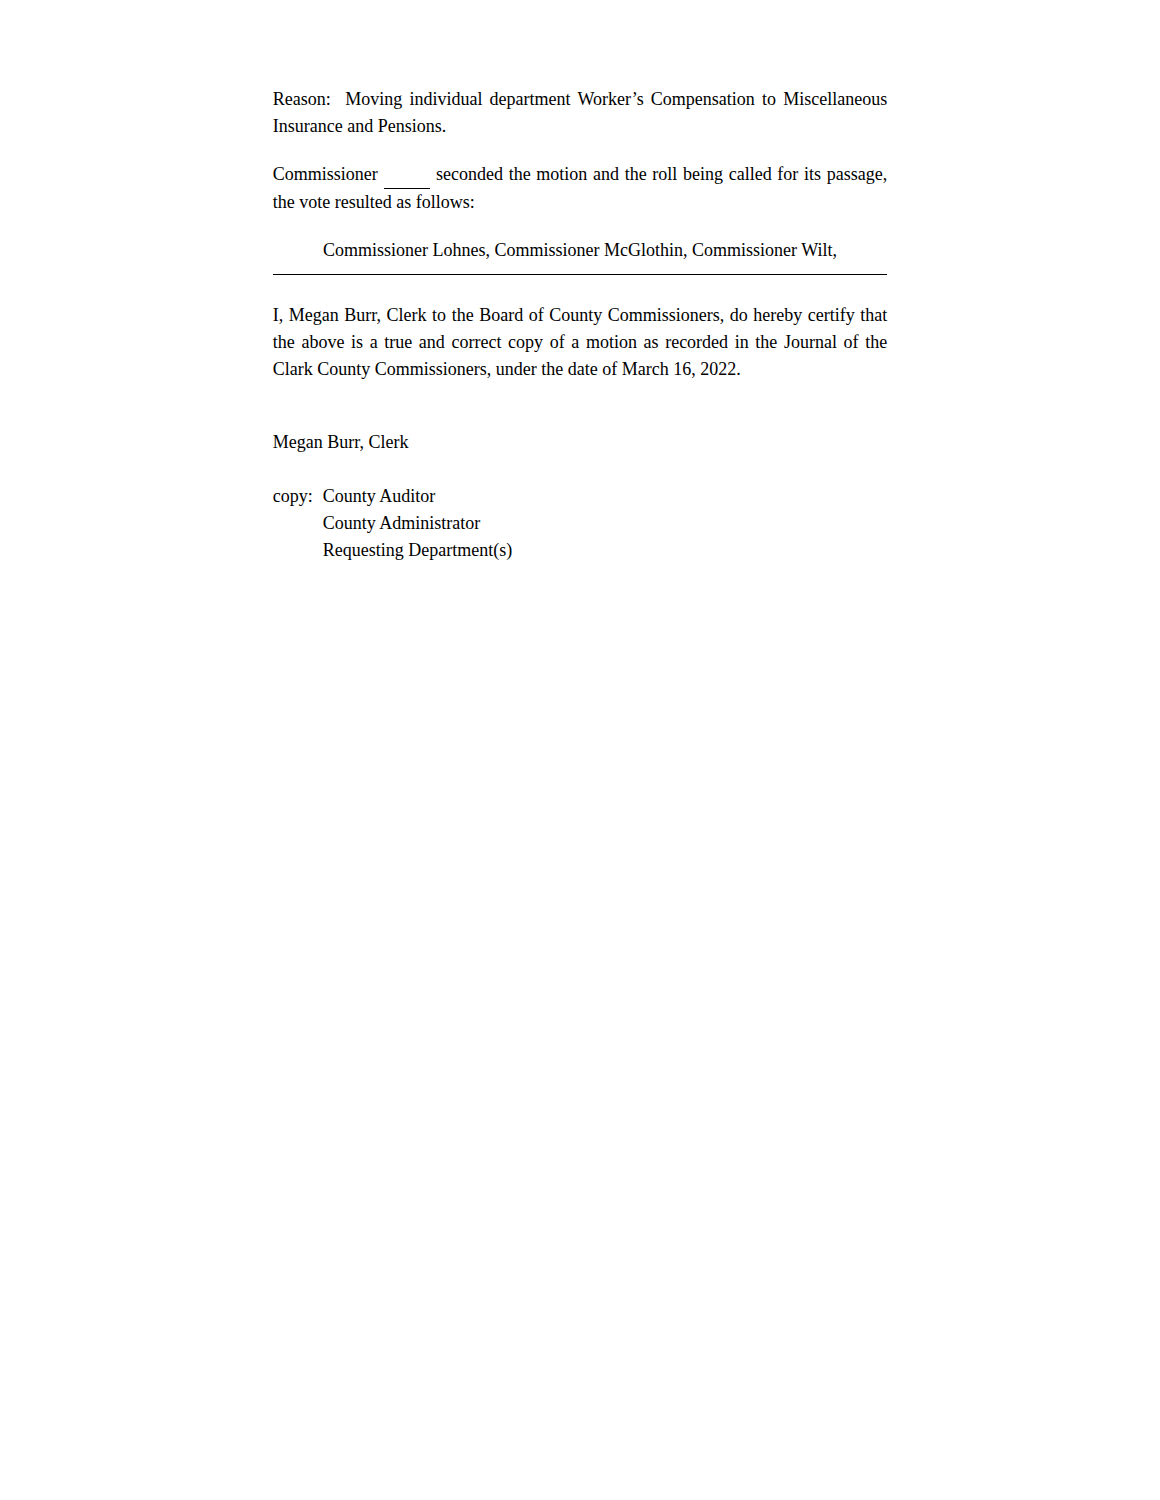Reason: Moving individual department Worker’s Compensation to Miscellaneous Insurance and Pensions.
Commissioner seconded the motion and the roll being called for its passage, the vote resulted as follows:
Commissioner Lohnes, Commissioner McGlothin, Commissioner Wilt,
I, Megan Burr, Clerk to the Board of County Commissioners, do hereby certify that the above is a true and correct copy of a motion as recorded in the Journal of the Clark County Commissioners, under the date of March 16, 2022.
Megan Burr, Clerk
copy:
County Auditor
County Administrator
Requesting Department(s)